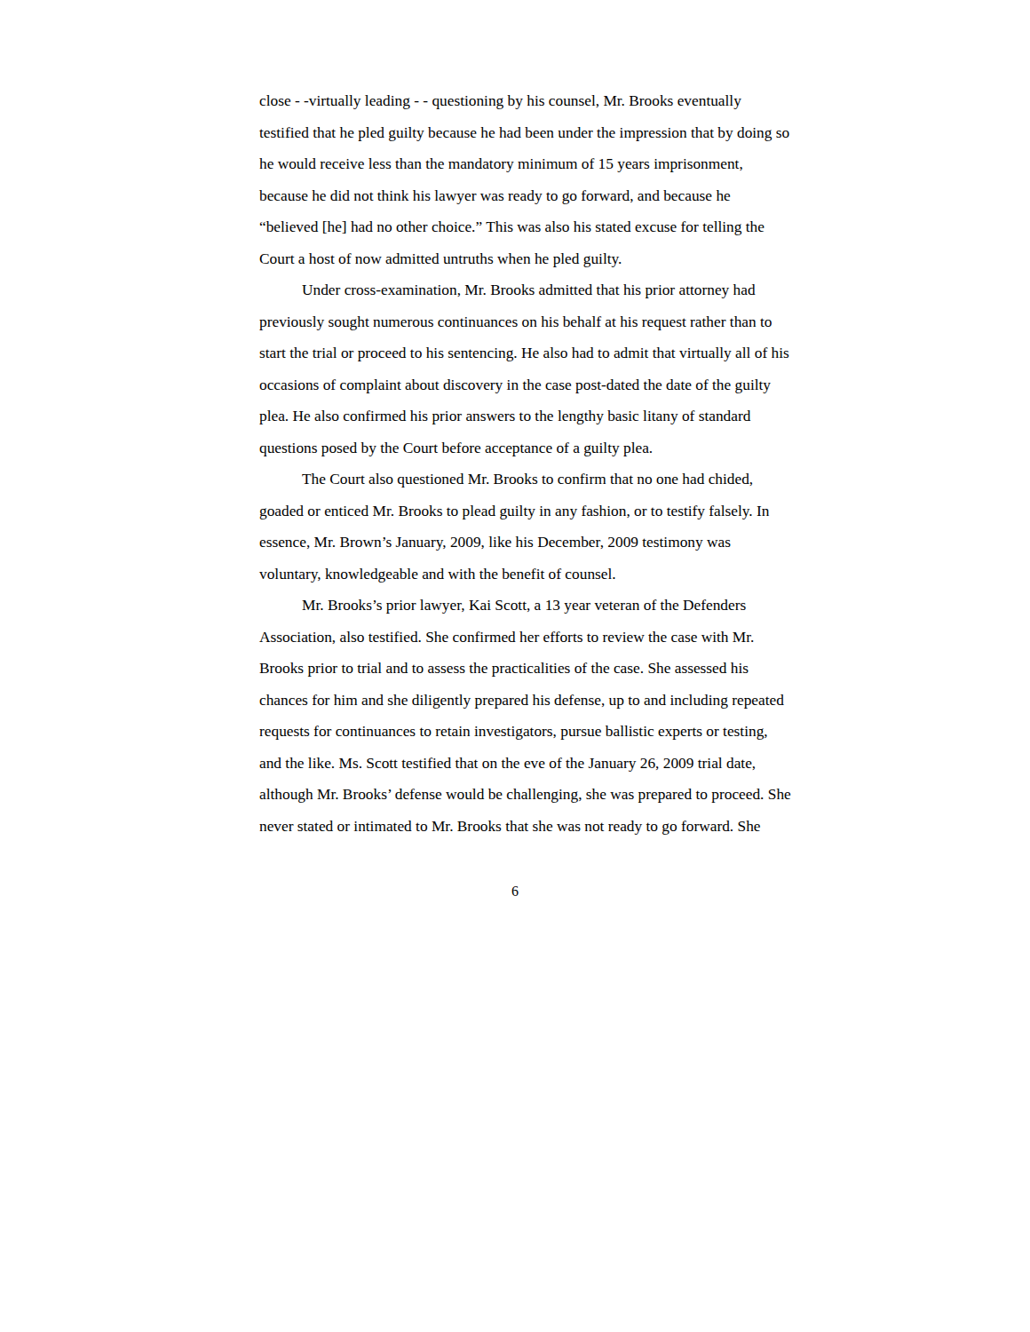close - -virtually leading - - questioning by his counsel, Mr. Brooks eventually testified that he pled guilty because he had been under the impression that by doing so he would receive less than the mandatory minimum of 15 years imprisonment, because he did not think his lawyer was ready to go forward, and because he “believed [he] had no other choice.” This was also his stated excuse for telling the Court a host of now admitted untruths when he pled guilty.
Under cross-examination, Mr. Brooks admitted that his prior attorney had previously sought numerous continuances on his behalf at his request rather than to start the trial or proceed to his sentencing. He also had to admit that virtually all of his occasions of complaint about discovery in the case post-dated the date of the guilty plea. He also confirmed his prior answers to the lengthy basic litany of standard questions posed by the Court before acceptance of a guilty plea.
The Court also questioned Mr. Brooks to confirm that no one had chided, goaded or enticed Mr. Brooks to plead guilty in any fashion, or to testify falsely. In essence, Mr. Brown’s January, 2009, like his December, 2009 testimony was voluntary, knowledgeable and with the benefit of counsel.
Mr. Brooks’s prior lawyer, Kai Scott, a 13 year veteran of the Defenders Association, also testified. She confirmed her efforts to review the case with Mr. Brooks prior to trial and to assess the practicalities of the case. She assessed his chances for him and she diligently prepared his defense, up to and including repeated requests for continuances to retain investigators, pursue ballistic experts or testing, and the like. Ms. Scott testified that on the eve of the January 26, 2009 trial date, although Mr. Brooks’ defense would be challenging, she was prepared to proceed. She never stated or intimated to Mr. Brooks that she was not ready to go forward. She
6